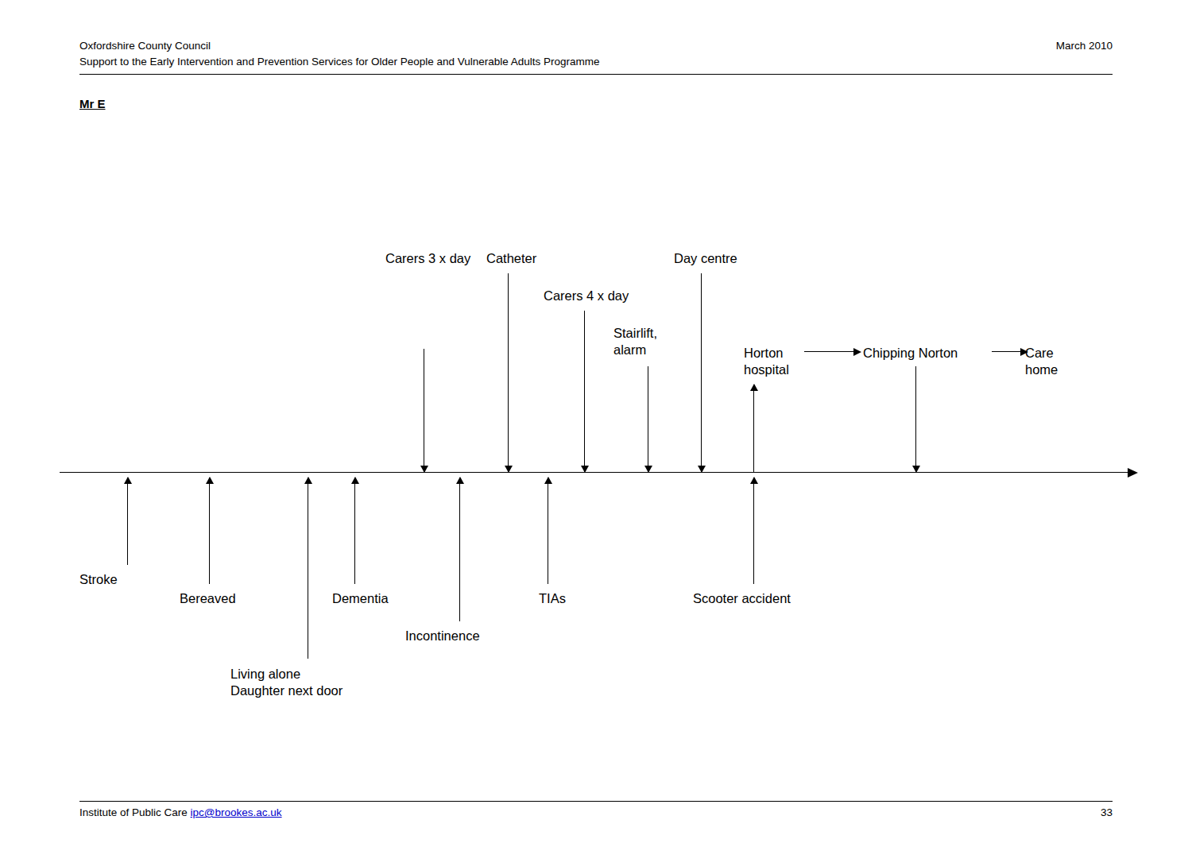Oxfordshire County Council
Support to the Early Intervention and Prevention Services for Older People and Vulnerable Adults Programme
March 2010
Mr E
Carers 3 x day
Catheter
Carers 4 x day
Stairlift,
alarm
Day centre
Horton
hospital
Chipping Norton
Care
home
Stroke
Bereaved
Living alone
Daughter next door
Dementia
Incontinence
TIAs
Scooter accident
Institute of Public Care ipc@brookes.ac.uk
33